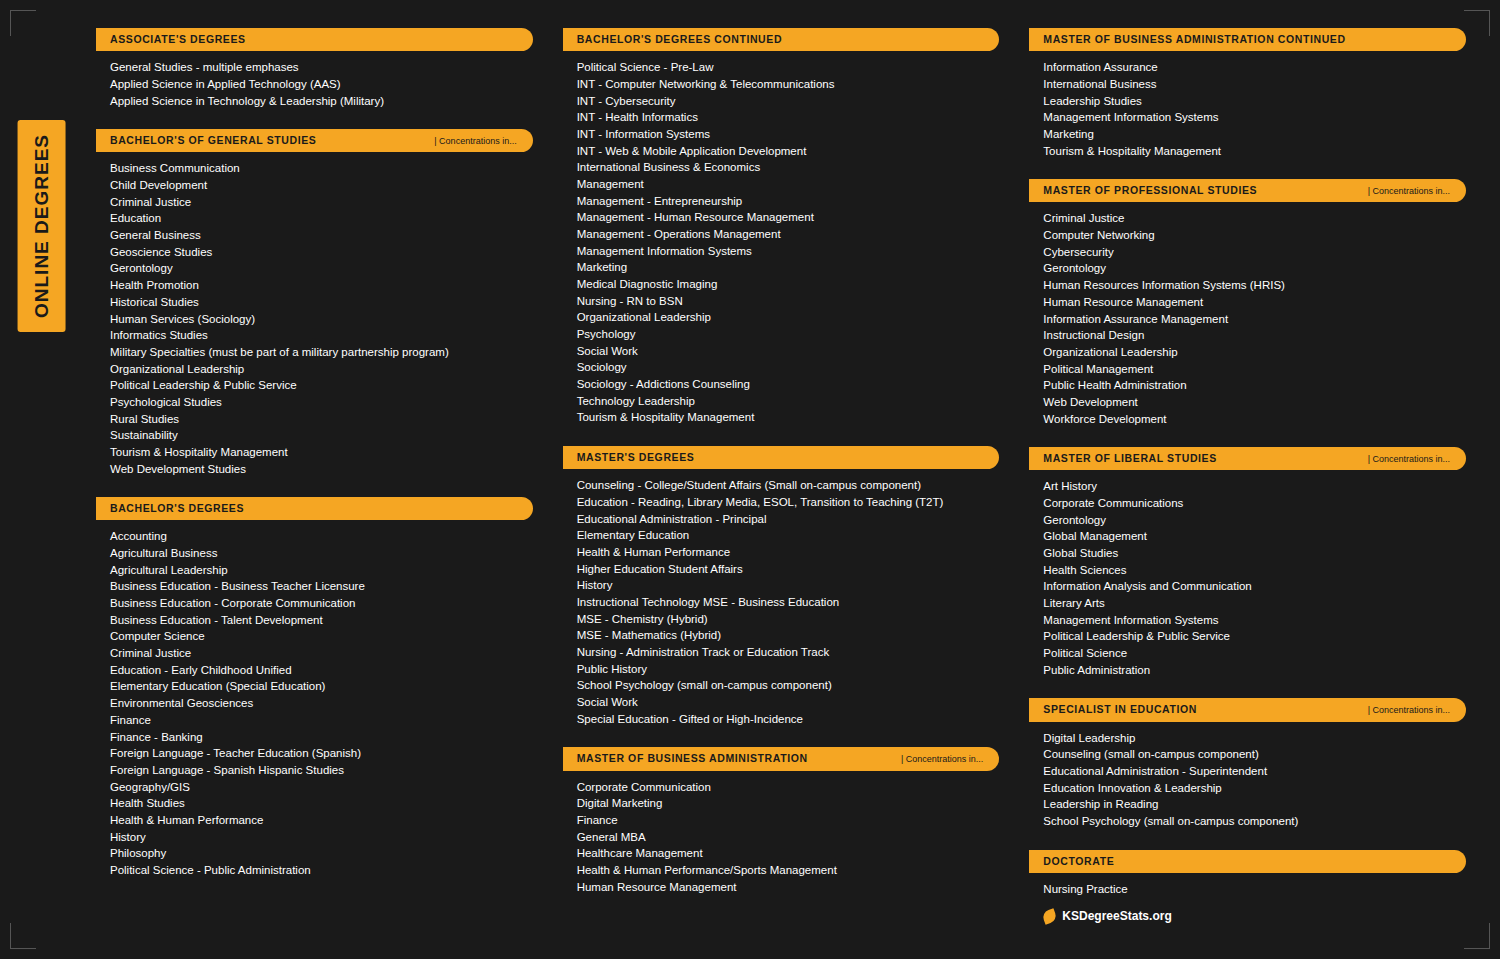ONLINE DEGREES
Associate's Degrees
General Studies - multiple emphases
Applied Science in Applied Technology (AAS)
Applied Science in Technology & Leadership (Military)
Bachelor's of General Studies | Concentrations in...
Business Communication
Child Development
Criminal Justice
Education
General Business
Geoscience Studies
Gerontology
Health Promotion
Historical Studies
Human Services (Sociology)
Informatics Studies
Military Specialties (must be part of a military partnership program)
Organizational Leadership
Political Leadership & Public Service
Psychological Studies
Rural Studies
Sustainability
Tourism & Hospitality Management
Web Development Studies
Bachelor's Degrees
Accounting
Agricultural Business
Agricultural Leadership
Business Education - Business Teacher Licensure
Business Education - Corporate Communication
Business Education - Talent Development
Computer Science
Criminal Justice
Education - Early Childhood Unified
Elementary Education (Special Education)
Environmental Geosciences
Finance
Finance - Banking
Foreign Language - Teacher Education (Spanish)
Foreign Language - Spanish Hispanic Studies
Geography/GIS
Health Studies
Health & Human Performance
History
Philosophy
Political Science - Public Administration
Bachelor's Degrees Continued
Political Science - Pre-Law
INT - Computer Networking & Telecommunications
INT - Cybersecurity
INT - Health Informatics
INT - Information Systems
INT - Web & Mobile Application Development
International Business & Economics
Management
Management - Entrepreneurship
Management - Human Resource Management
Management - Operations Management
Management Information Systems
Marketing
Medical Diagnostic Imaging
Nursing - RN to BSN
Organizational Leadership
Psychology
Social Work
Sociology
Sociology - Addictions Counseling
Technology Leadership
Tourism & Hospitality Management
Master's Degrees
Counseling - College/Student Affairs (Small on-campus component)
Education - Reading, Library Media, ESOL, Transition to Teaching (T2T)
Educational Administration - Principal
Elementary Education
Health & Human Performance
Higher Education Student Affairs
History
Instructional Technology MSE - Business Education
MSE - Chemistry (Hybrid)
MSE - Mathematics (Hybrid)
Nursing - Administration Track or Education Track
Public History
School Psychology (small on-campus component)
Social Work
Special Education - Gifted or High-Incidence
Master of Business Administration | Concentrations in...
Corporate Communication
Digital Marketing
Finance
General MBA
Healthcare Management
Health & Human Performance/Sports Management
Human Resource Management
Master of Business Administration Continued
Information Assurance
International Business
Leadership Studies
Management Information Systems
Marketing
Tourism & Hospitality Management
Master of Professional Studies | Concentrations in...
Criminal Justice
Computer Networking
Cybersecurity
Gerontology
Human Resources Information Systems (HRIS)
Human Resource Management
Information Assurance Management
Instructional Design
Organizational Leadership
Political Management
Public Health Administration
Web Development
Workforce Development
Master of Liberal Studies | Concentrations in...
Art History
Corporate Communications
Gerontology
Global Management
Global Studies
Health Sciences
Information Analysis and Communication
Literary Arts
Management Information Systems
Political Leadership & Public Service
Political Science
Public Administration
Specialist in Education | Concentrations in...
Digital Leadership
Counseling (small on-campus component)
Educational Administration - Superintendent
Education Innovation & Leadership
Leadership in Reading
School Psychology (small on-campus component)
Doctorate
Nursing Practice
KSDegreeStats.org